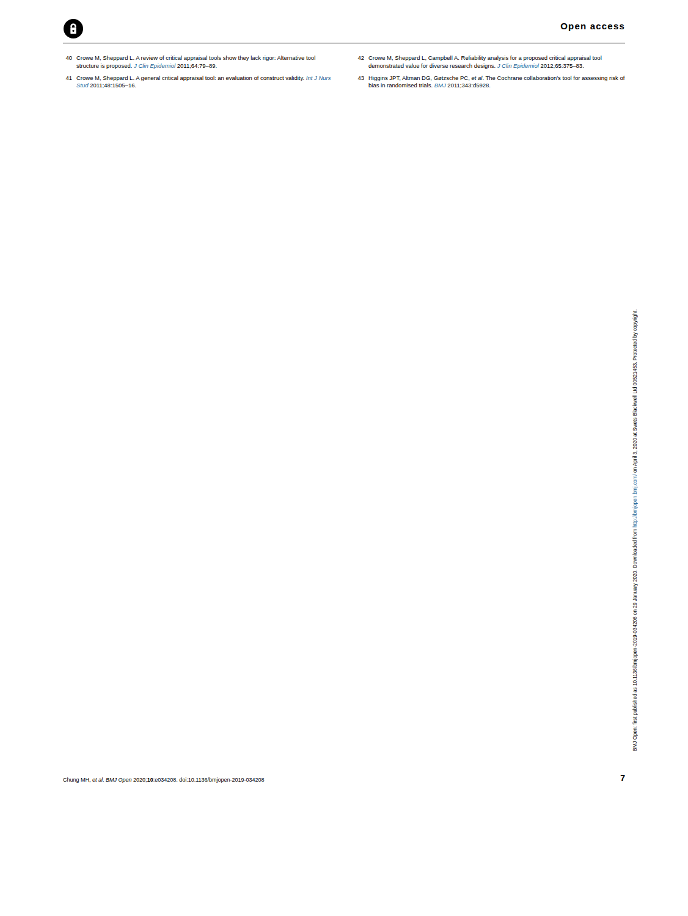BMJ Open: first published as 10.1136/bmjopen-2019-034208 on 29 January 2020. Downloaded from http://bmjopen.bmj.com/ on April 3, 2020 at Swets Blackwell Ltd 00521453. Protected by copyright.
Open access
40 Crowe M, Sheppard L. A review of critical appraisal tools show they lack rigor: Alternative tool structure is proposed. J Clin Epidemiol 2011;64:79–89.
41 Crowe M, Sheppard L. A general critical appraisal tool: an evaluation of construct validity. Int J Nurs Stud 2011;48:1505–16.
42 Crowe M, Sheppard L, Campbell A. Reliability analysis for a proposed critical appraisal tool demonstrated value for diverse research designs. J Clin Epidemiol 2012;65:375–83.
43 Higgins JPT, Altman DG, Gøtzsche PC, et al. The Cochrane collaboration's tool for assessing risk of bias in randomised trials. BMJ 2011;343:d5928.
Chung MH, et al. BMJ Open 2020;10:e034208. doi:10.1136/bmjopen-2019-034208
7